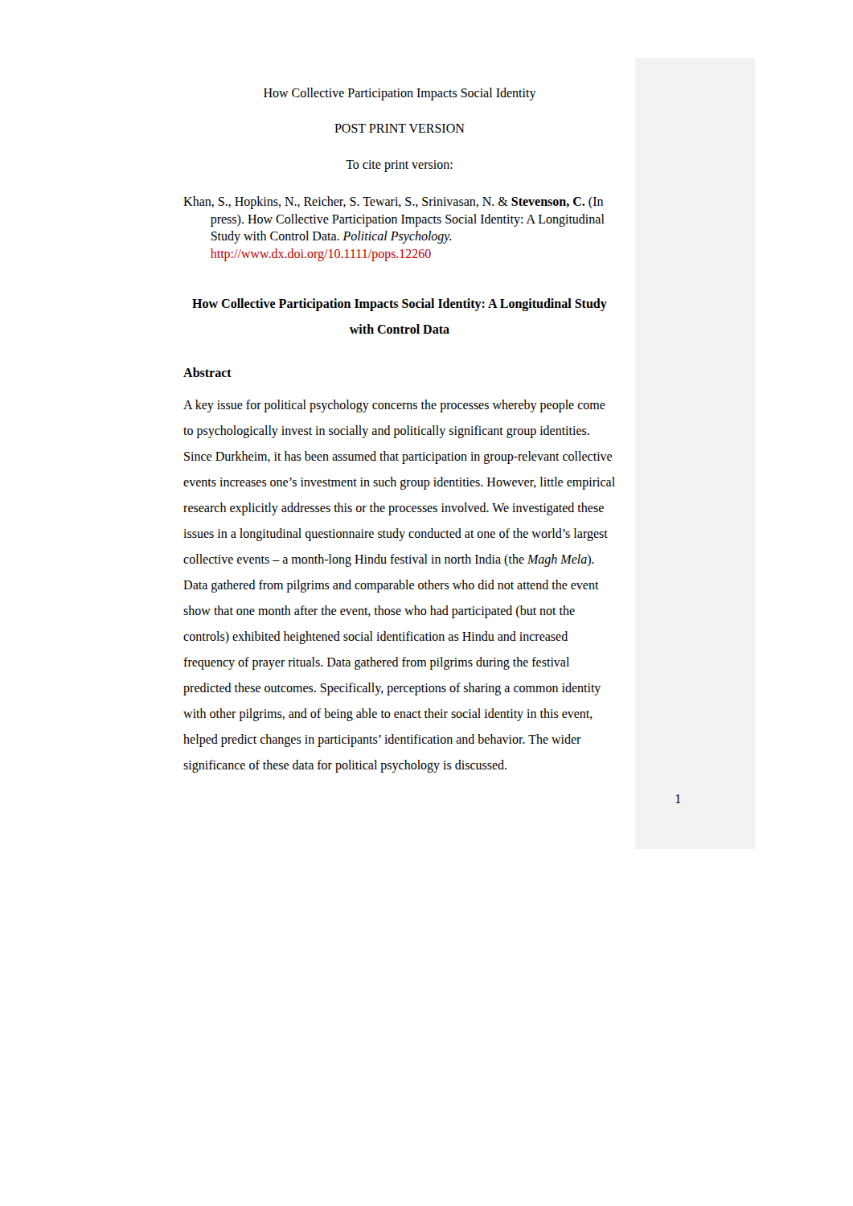How Collective Participation Impacts Social Identity
POST PRINT VERSION
To cite print version:
Khan, S., Hopkins, N., Reicher, S. Tewari, S., Srinivasan, N. & Stevenson, C. (In press). How Collective Participation Impacts Social Identity: A Longitudinal Study with Control Data. Political Psychology. http://www.dx.doi.org/10.1111/pops.12260
How Collective Participation Impacts Social Identity: A Longitudinal Study
with Control Data
Abstract
A key issue for political psychology concerns the processes whereby people come to psychologically invest in socially and politically significant group identities. Since Durkheim, it has been assumed that participation in group-relevant collective events increases one’s investment in such group identities. However, little empirical research explicitly addresses this or the processes involved. We investigated these issues in a longitudinal questionnaire study conducted at one of the world’s largest collective events – a month-long Hindu festival in north India (the Magh Mela). Data gathered from pilgrims and comparable others who did not attend the event show that one month after the event, those who had participated (but not the controls) exhibited heightened social identification as Hindu and increased frequency of prayer rituals. Data gathered from pilgrims during the festival predicted these outcomes. Specifically, perceptions of sharing a common identity with other pilgrims, and of being able to enact their social identity in this event, helped predict changes in participants’ identification and behavior. The wider significance of these data for political psychology is discussed.
1